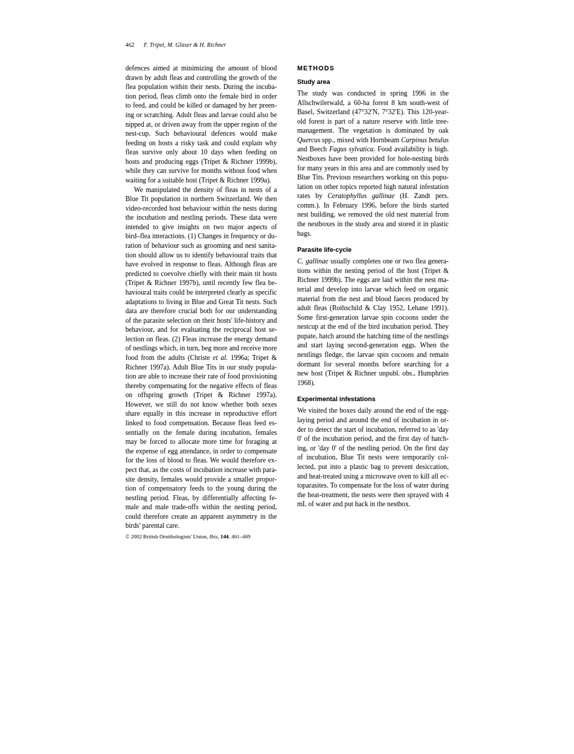462 F. Tripet, M. Glaser & H. Richner
defences aimed at minimizing the amount of blood drawn by adult fleas and controlling the growth of the flea population within their nests. During the incubation period, fleas climb onto the female bird in order to feed, and could be killed or damaged by her preening or scratching. Adult fleas and larvae could also be nipped at, or driven away from the upper region of the nest-cup. Such behavioural defences would make feeding on hosts a risky task and could explain why fleas survive only about 10 days when feeding on hosts and producing eggs (Tripet & Richner 1999b), while they can survive for months without food when waiting for a suitable host (Tripet & Richner 1999a).
We manipulated the density of fleas in nests of a Blue Tit population in northern Switzerland. We then video-recorded host behaviour within the nests during the incubation and nestling periods. These data were intended to give insights on two major aspects of bird–flea interactions. (1) Changes in frequency or duration of behaviour such as grooming and nest sanitation should allow us to identify behavioural traits that have evolved in response to fleas. Although fleas are predicted to coevolve chiefly with their main tit hosts (Tripet & Richner 1997b), until recently few flea behavioural traits could be interpreted clearly as specific adaptations to living in Blue and Great Tit nests. Such data are therefore crucial both for our understanding of the parasite selection on their hosts' life-history and behaviour, and for evaluating the reciprocal host selection on fleas. (2) Fleas increase the energy demand of nestlings which, in turn, beg more and receive more food from the adults (Christe et al. 1996a; Tripet & Richner 1997a). Adult Blue Tits in our study population are able to increase their rate of food provisioning thereby compensating for the negative effects of fleas on offspring growth (Tripet & Richner 1997a). However, we still do not know whether both sexes share equally in this increase in reproductive effort linked to food compensation. Because fleas feed essentially on the female during incubation, females may be forced to allocate more time for foraging at the expense of egg attendance, in order to compensate for the loss of blood to fleas. We would therefore expect that, as the costs of incubation increase with parasite density, females would provide a smaller proportion of compensatory feeds to the young during the nestling period. Fleas, by differentially affecting female and male trade-offs within the nesting period, could therefore create an apparent asymmetry in the birds' parental care.
METHODS
Study area
The study was conducted in spring 1996 in the Allschwilerwald, a 60-ha forest 8 km south-west of Basel, Switzerland (47°32′N, 7°32′E). This 120-year-old forest is part of a nature reserve with little tree-management. The vegetation is dominated by oak Quercus spp., mixed with Hornbeam Carpinus betulus and Beech Fagus sylvatica. Food availability is high. Nestboxes have been provided for hole-nesting birds for many years in this area and are commonly used by Blue Tits. Previous researchers working on this population on other topics reported high natural infestation rates by Ceratophyllus gallinae (H. Zandt pers. comm.). In February 1996, before the birds started nest building, we removed the old nest material from the nestboxes in the study area and stored it in plastic bags.
Parasite life-cycle
C. gallinae usually completes one or two flea generations within the nesting period of the host (Tripet & Richner 1999b). The eggs are laid within the nest material and develop into larvae which feed on organic material from the nest and blood faeces produced by adult fleas (Rothschild & Clay 1952, Lehane 1991). Some first-generation larvae spin cocoons under the nestcup at the end of the bird incubation period. They pupate, hatch around the hatching time of the nestlings and start laying second-generation eggs. When the nestlings fledge, the larvae spin cocoons and remain dormant for several months before searching for a new host (Tripet & Richner unpubl. obs., Humphries 1968).
Experimental infestations
We visited the boxes daily around the end of the egg-laying period and around the end of incubation in order to detect the start of incubation, referred to as 'day 0' of the incubation period, and the first day of hatching, or 'day 0' of the nestling period. On the first day of incubation, Blue Tit nests were temporarily collected, put into a plastic bag to prevent desiccation, and heat-treated using a microwave oven to kill all ectoparasites. To compensate for the loss of water during the heat-treatment, the nests were then sprayed with 4 mL of water and put back in the nestbox.
© 2002 British Ornithologists' Union, Ibis, 144, 461–469